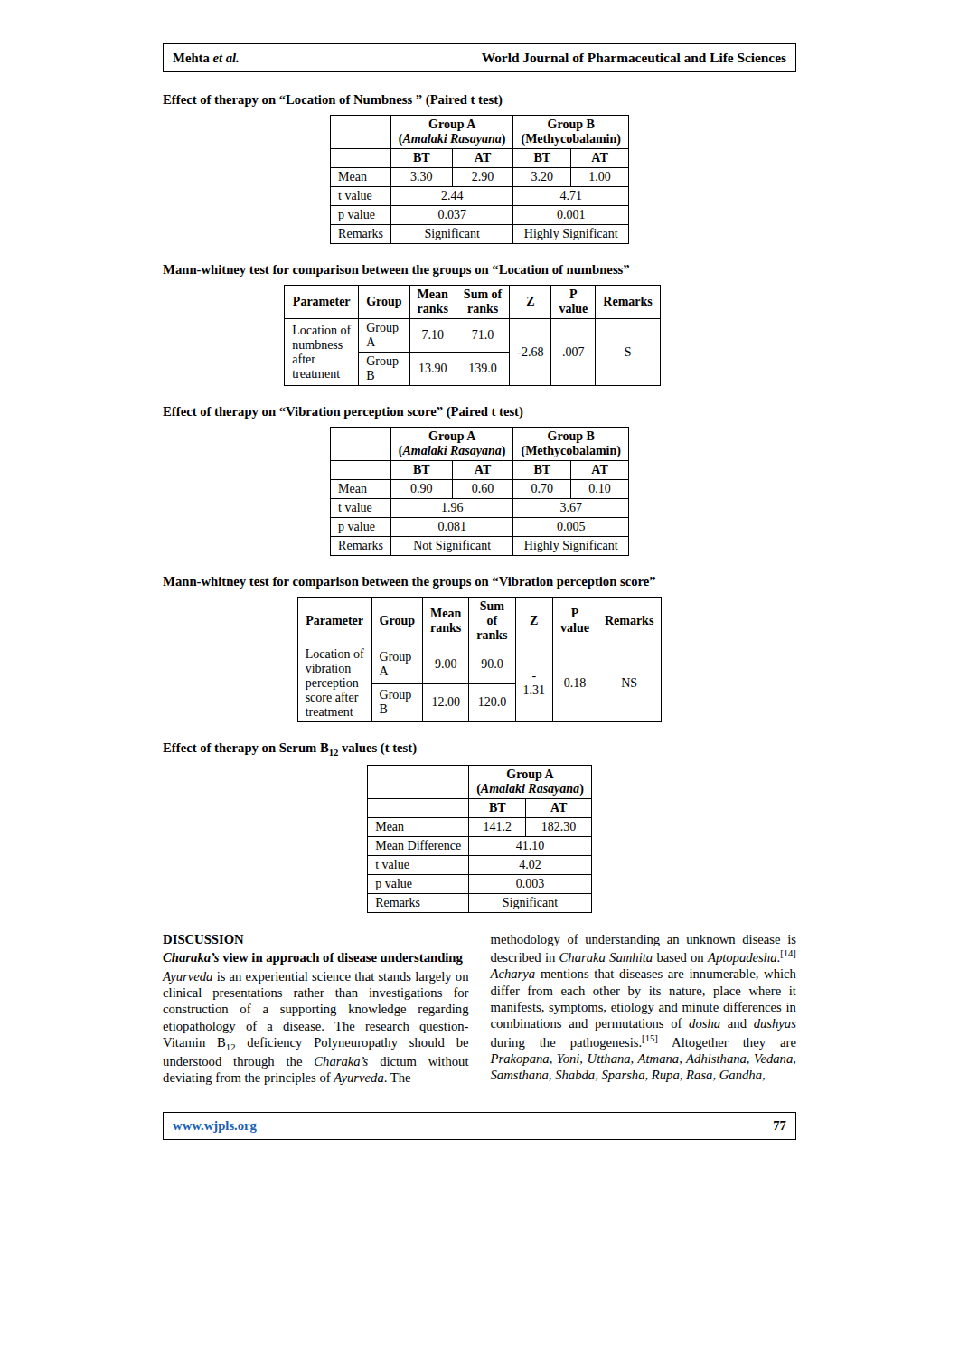Mehta et al.
World Journal of Pharmaceutical and Life Sciences
Effect of therapy on “Location of Numbness ” (Paired t test)
| | Group A ( Amalaki Rasayana ) | Group B (Methycobalamin) |
| | BT | AT | BT | AT |
| Mean | 3.30 | 2.90 | 3.20 | 1.00 |
| t value | 2.44 | 4.71 |
| p value | 0.037 | 0.001 |
| Remarks | Significant | Highly Significant |
Mann-whitney test for comparison between the groups on “Location of numbness”
| Parameter | Group | Mean ranks | Sum of ranks | Z | P value | Remarks | |
| --- | --- | --- | --- | --- | --- | --- | --- |
| Location of numbness after treatment | Group A | 7.10 | 71.0 | -2.68 | .007 | S | |
| Group B | 13.90 | 139.0 |
Effect of therapy on “Vibration perception score” (Paired t test)
| | Group A ( Amalaki Rasayana ) | Group B (Methycobalamin) |
| | BT | AT | BT | AT |
| Mean | 0.90 | 0.60 | 0.70 | 0.10 |
| t value | 1.96 | 3.67 |
| p value | 0.081 | 0.005 |
| Remarks | Not Significant | Highly Significant |
Mann-whitney test for comparison between the groups on “Vibration perception score”
| Parameter | Group | Mean ranks | Sum of ranks | Z | P value | Remarks |
| --- | --- | --- | --- | --- | --- | --- |
| Location of vibration perception score after treatment | Group A | 9.00 | 90.0 | - 1.31 | 0.18 | NS |
| Group B | 12.00 | 120.0 |
Effect of therapy on Serum B12 values (t test)
| | Group A ( Amalaki Rasayana ) |
| | BT | AT |
| Mean | 141.2 | 182.30 |
| Mean Difference | 41.10 |
| t value | 4.02 |
| p value | 0.003 |
| Remarks | Significant |
DISCUSSION
Charaka’s view in approach of disease understanding
Ayurveda is an experiential science that stands largely on clinical presentations rather than investigations for construction of a supporting knowledge regarding etiopathology of a disease. The research question- Vitamin B12 deficiency Polyneuropathy should be understood through the Charaka’s dictum without deviating from the principles of Ayurveda. The
methodology of understanding an unknown disease is described in Charaka Samhita based on Aptopadesha.[14] Acharya mentions that diseases are innumerable, which differ from each other by its nature, place where it manifests, symptoms, etiology and minute differences in combinations and permutations of dosha and dushyas during the pathogenesis.[15] Altogether they are Prakopana, Yoni, Utthana, Atmana, Adhisthana, Vedana, Samsthana, Shabda, Sparsha, Rupa, Rasa, Gandha,
www.wjpls.org
77